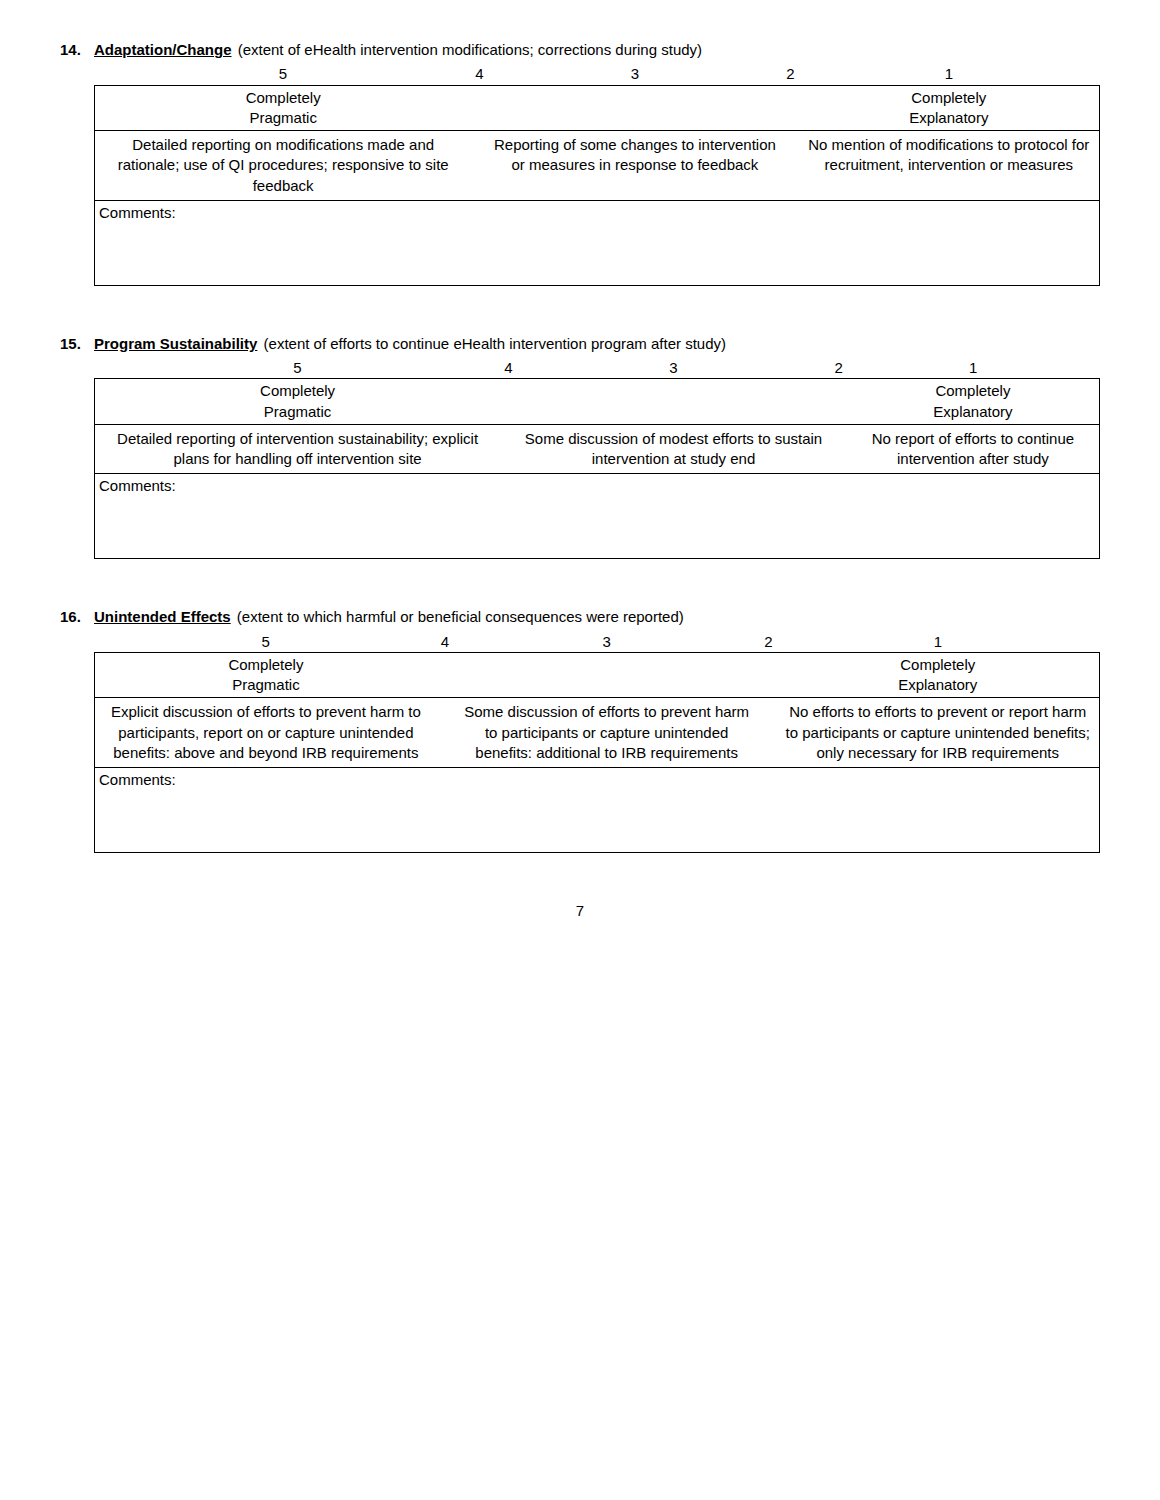Adaptation/Change (extent of eHealth intervention modifications; corrections during study)
| 5 | 4 | 3 | 2 | 1 |
| Completely Pragmatic | | | | Completely Explanatory |
| Detailed reporting on modifications made and rationale; use of QI procedures; responsive to site feedback | | Reporting of some changes to intervention or measures in response to feedback | | No mention of modifications to protocol for recruitment, intervention or measures |
| Comments: |
Program Sustainability (extent of efforts to continue eHealth intervention program after study)
| 5 | 4 | 3 | 2 | 1 |
| Completely Pragmatic | | | | Completely Explanatory |
| Detailed reporting of intervention sustainability; explicit plans for handling off intervention site | | Some discussion of modest efforts to sustain intervention at study end | | No report of efforts to continue intervention after study |
| Comments: |
Unintended Effects (extent to which harmful or beneficial consequences were reported)
| 5 | 4 | 3 | 2 | 1 |
| Completely Pragmatic | | | | Completely Explanatory |
| Explicit discussion of efforts to prevent harm to participants, report on or capture unintended benefits: above and beyond IRB requirements | | Some discussion of efforts to prevent harm to participants or capture unintended benefits: additional to IRB requirements | | No efforts to efforts to prevent or report harm to participants or capture unintended benefits; only necessary for IRB requirements |
| Comments: |
7